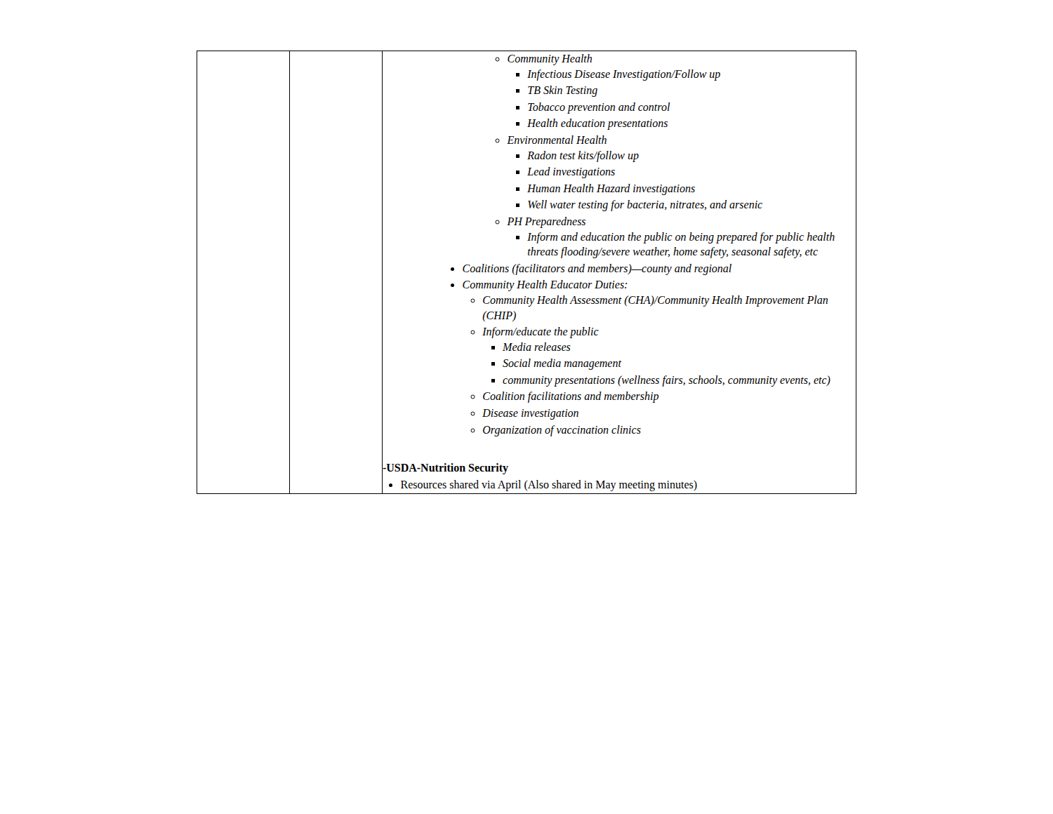| | | Community Health Infectious Disease Investigation/Follow up TB Skin Testing Tobacco prevention and control Health education presentations Environmental Health Radon test kits/follow up Lead investigations Human Health Hazard investigations Well water testing for bacteria, nitrates, and arsenic PH Preparedness Inform and education the public on being prepared for public health threats flooding/severe weather, home safety, seasonal safety, etc Coalitions (facilitators and members)—county and regional Community Health Educator Duties: Community Health Assessment (CHA)/Community Health Improvement Plan (CHIP) Inform/educate the public Media releases Social media management community presentations (wellness fairs, schools, community events, etc) Coalition facilitations and membership Disease investigation Organization of vaccination clinics -USDA-Nutrition Security Resources shared via April (Also shared in May meeting minutes) |